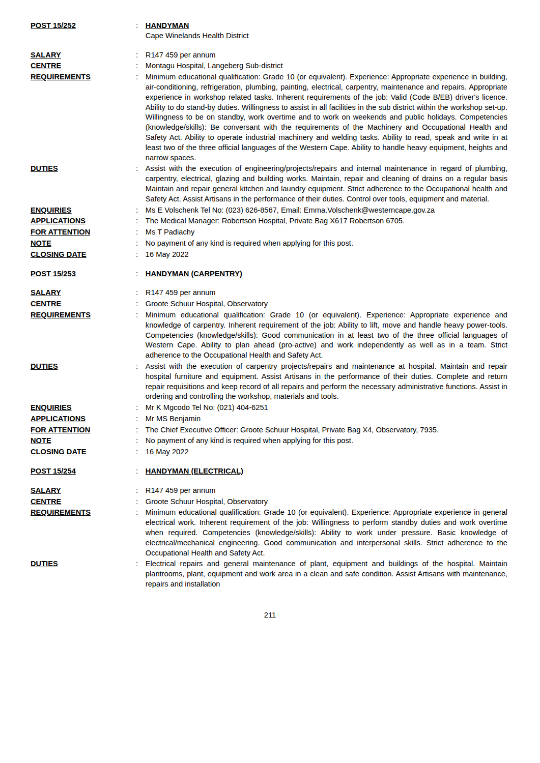| POST 15/252 | : | HANDYMAN Cape Winelands Health District |
| SALARY | : | R147 459 per annum |
| CENTRE | : | Montagu Hospital, Langeberg Sub-district |
| REQUIREMENTS | : | Minimum educational qualification: Grade 10 (or equivalent). Experience: Appropriate experience in building, air-conditioning, refrigeration, plumbing, painting, electrical, carpentry, maintenance and repairs. Appropriate experience in workshop related tasks. Inherent requirements of the job: Valid (Code B/EB) driver's licence. Ability to do stand-by duties. Willingness to assist in all facilities in the sub district within the workshop set-up. Willingness to be on standby, work overtime and to work on weekends and public holidays. Competencies (knowledge/skills): Be conversant with the requirements of the Machinery and Occupational Health and Safety Act. Ability to operate industrial machinery and welding tasks. Ability to read, speak and write in at least two of the three official languages of the Western Cape. Ability to handle heavy equipment, heights and narrow spaces. |
| DUTIES | : | Assist with the execution of engineering/projects/repairs and internal maintenance in regard of plumbing, carpentry, electrical, glazing and building works. Maintain, repair and cleaning of drains on a regular basis Maintain and repair general kitchen and laundry equipment. Strict adherence to the Occupational health and Safety Act. Assist Artisans in the performance of their duties. Control over tools, equipment and material. |
| ENQUIRIES | : | Ms E Volschenk Tel No: (023) 626-8567, Email: Emma.Volschenk@westerncape.gov.za |
| APPLICATIONS | : | The Medical Manager: Robertson Hospital, Private Bag X617 Robertson 6705. |
| FOR ATTENTION | : | Ms T Padiachy |
| NOTE | : | No payment of any kind is required when applying for this post. |
| CLOSING DATE | : | 16 May 2022 |
| POST 15/253 | : | HANDYMAN (CARPENTRY) |
| SALARY | : | R147 459 per annum |
| CENTRE | : | Groote Schuur Hospital, Observatory |
| REQUIREMENTS | : | Minimum educational qualification: Grade 10 (or equivalent). Experience: Appropriate experience and knowledge of carpentry. Inherent requirement of the job: Ability to lift, move and handle heavy power-tools. Competencies (knowledge/skills): Good communication in at least two of the three official languages of Western Cape. Ability to plan ahead (pro-active) and work independently as well as in a team. Strict adherence to the Occupational Health and Safety Act. |
| DUTIES | : | Assist with the execution of carpentry projects/repairs and maintenance at hospital. Maintain and repair hospital furniture and equipment. Assist Artisans in the performance of their duties. Complete and return repair requisitions and keep record of all repairs and perform the necessary administrative functions. Assist in ordering and controlling the workshop, materials and tools. |
| ENQUIRIES | : | Mr K Mgcodo Tel No: (021) 404-6251 |
| APPLICATIONS | : | Mr MS Benjamin |
| FOR ATTENTION | : | The Chief Executive Officer: Groote Schuur Hospital, Private Bag X4, Observatory, 7935. |
| NOTE | : | No payment of any kind is required when applying for this post. |
| CLOSING DATE | : | 16 May 2022 |
| POST 15/254 | : | HANDYMAN (ELECTRICAL) |
| SALARY | : | R147 459 per annum |
| CENTRE | : | Groote Schuur Hospital, Observatory |
| REQUIREMENTS | : | Minimum educational qualification: Grade 10 (or equivalent). Experience: Appropriate experience in general electrical work. Inherent requirement of the job: Willingness to perform standby duties and work overtime when required. Competencies (knowledge/skills): Ability to work under pressure. Basic knowledge of electrical/mechanical engineering. Good communication and interpersonal skills. Strict adherence to the Occupational Health and Safety Act. |
| DUTIES | : | Electrical repairs and general maintenance of plant, equipment and buildings of the hospital. Maintain plantrooms, plant, equipment and work area in a clean and safe condition. Assist Artisans with maintenance, repairs and installation |
211